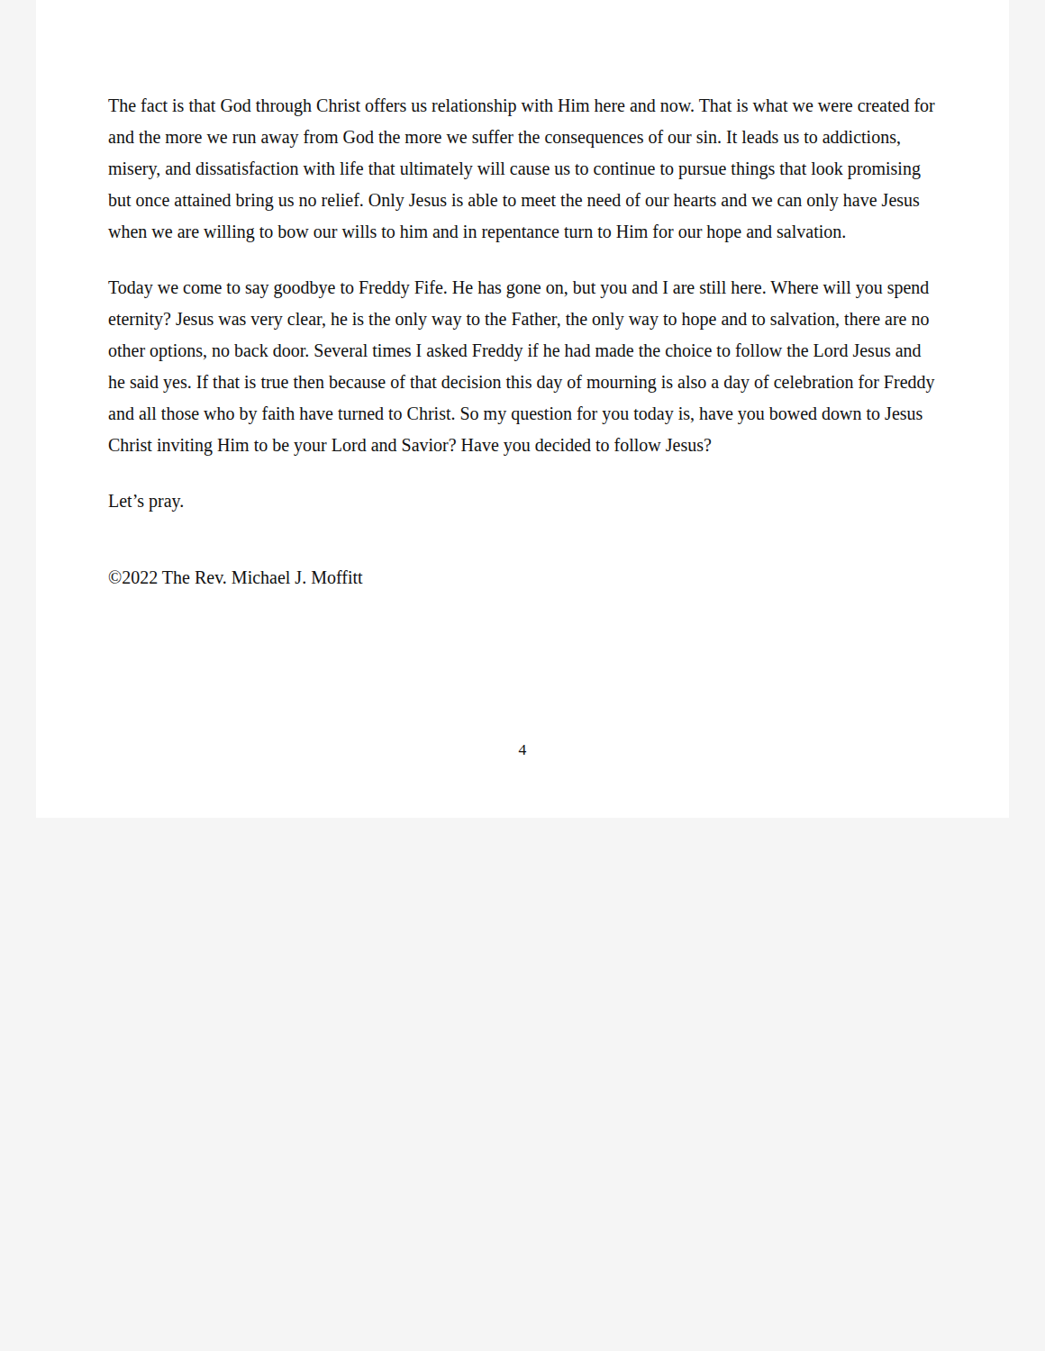The fact is that God through Christ offers us relationship with Him here and now. That is what we were created for and the more we run away from God the more we suffer the consequences of our sin. It leads us to addictions, misery, and dissatisfaction with life that ultimately will cause us to continue to pursue things that look promising but once attained bring us no relief. Only Jesus is able to meet the need of our hearts and we can only have Jesus when we are willing to bow our wills to him and in repentance turn to Him for our hope and salvation.
Today we come to say goodbye to Freddy Fife. He has gone on, but you and I are still here. Where will you spend eternity? Jesus was very clear, he is the only way to the Father, the only way to hope and to salvation, there are no other options, no back door. Several times I asked Freddy if he had made the choice to follow the Lord Jesus and he said yes. If that is true then because of that decision this day of mourning is also a day of celebration for Freddy and all those who by faith have turned to Christ. So my question for you today is, have you bowed down to Jesus Christ inviting Him to be your Lord and Savior? Have you decided to follow Jesus?
Let’s pray.
©2022 The Rev. Michael J. Moffitt
4